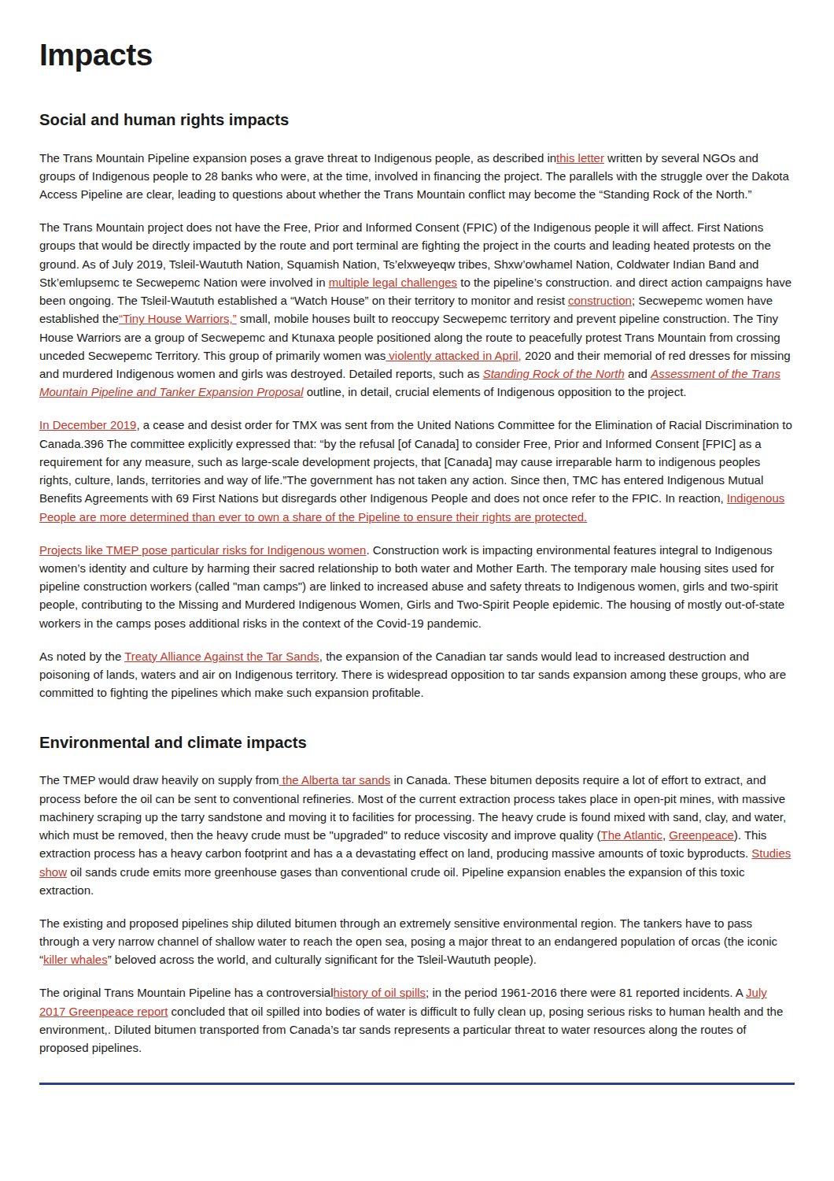Impacts
Social and human rights impacts
The Trans Mountain Pipeline expansion poses a grave threat to Indigenous people, as described inthis letter written by several NGOs and groups of Indigenous people to 28 banks who were, at the time, involved in financing the project. The parallels with the struggle over the Dakota Access Pipeline are clear, leading to questions about whether the Trans Mountain conflict may become the “Standing Rock of the North.”
The Trans Mountain project does not have the Free, Prior and Informed Consent (FPIC) of the Indigenous people it will affect. First Nations groups that would be directly impacted by the route and port terminal are fighting the project in the courts and leading heated protests on the ground. As of July 2019, Tsleil-Waututh Nation, Squamish Nation, Ts’elxweyeqw tribes, Shxw’owhamel Nation, Coldwater Indian Band and Stk’emlupsemc te Secwepemc Nation were involved in multiple legal challenges to the pipeline’s construction. and direct action campaigns have been ongoing. The Tsleil-Waututh established a “Watch House” on their territory to monitor and resist construction; Secwepemc women have established the“Tiny House Warriors,” small, mobile houses built to reoccupy Secwepemc territory and prevent pipeline construction. The Tiny House Warriors are a group of Secwepemc and Ktunaxa people positioned along the route to peacefully protest Trans Mountain from crossing unceded Secwepemc Territory. This group of primarily women was violently attacked in April, 2020 and their memorial of red dresses for missing and murdered Indigenous women and girls was destroyed. Detailed reports, such as Standing Rock of the North and Assessment of the Trans Mountain Pipeline and Tanker Expansion Proposal outline, in detail, crucial elements of Indigenous opposition to the project.
In December 2019, a cease and desist order for TMX was sent from the United Nations Committee for the Elimination of Racial Discrimination to Canada.396 The committee explicitly expressed that: “by the refusal [of Canada] to consider Free, Prior and Informed Consent [FPIC] as a requirement for any measure, such as large-scale development projects, that [Canada] may cause irreparable harm to indigenous peoples rights, culture, lands, territories and way of life.”The government has not taken any action. Since then, TMC has entered Indigenous Mutual Benefits Agreements with 69 First Nations but disregards other Indigenous People and does not once refer to the FPIC. In reaction, Indigenous People are more determined than ever to own a share of the Pipeline to ensure their rights are protected.
Projects like TMEP pose particular risks for Indigenous women. Construction work is impacting environmental features integral to Indigenous women’s identity and culture by harming their sacred relationship to both water and Mother Earth. The temporary male housing sites used for pipeline construction workers (called "man camps") are linked to increased abuse and safety threats to Indigenous women, girls and two-spirit people, contributing to the Missing and Murdered Indigenous Women, Girls and Two-Spirit People epidemic. The housing of mostly out-of-state workers in the camps poses additional risks in the context of the Covid-19 pandemic.
As noted by the Treaty Alliance Against the Tar Sands, the expansion of the Canadian tar sands would lead to increased destruction and poisoning of lands, waters and air on Indigenous territory. There is widespread opposition to tar sands expansion among these groups, who are committed to fighting the pipelines which make such expansion profitable.
Environmental and climate impacts
The TMEP would draw heavily on supply from the Alberta tar sands in Canada. These bitumen deposits require a lot of effort to extract, and process before the oil can be sent to conventional refineries. Most of the current extraction process takes place in open-pit mines, with massive machinery scraping up the tarry sandstone and moving it to facilities for processing. The heavy crude is found mixed with sand, clay, and water, which must be removed, then the heavy crude must be "upgraded" to reduce viscosity and improve quality (The Atlantic, Greenpeace). This extraction process has a heavy carbon footprint and has a a devastating effect on land, producing massive amounts of toxic byproducts. Studies show oil sands crude emits more greenhouse gases than conventional crude oil. Pipeline expansion enables the expansion of this toxic extraction.
The existing and proposed pipelines ship diluted bitumen through an extremely sensitive environmental region. The tankers have to pass through a very narrow channel of shallow water to reach the open sea, posing a major threat to an endangered population of orcas (the iconic “killer whales” beloved across the world, and culturally significant for the Tsleil-Waututh people).
The original Trans Mountain Pipeline has a controversialhistory of oil spills; in the period 1961-2016 there were 81 reported incidents. A July 2017 Greenpeace report concluded that oil spilled into bodies of water is difficult to fully clean up, posing serious risks to human health and the environment,. Diluted bitumen transported from Canada’s tar sands represents a particular threat to water resources along the routes of proposed pipelines.